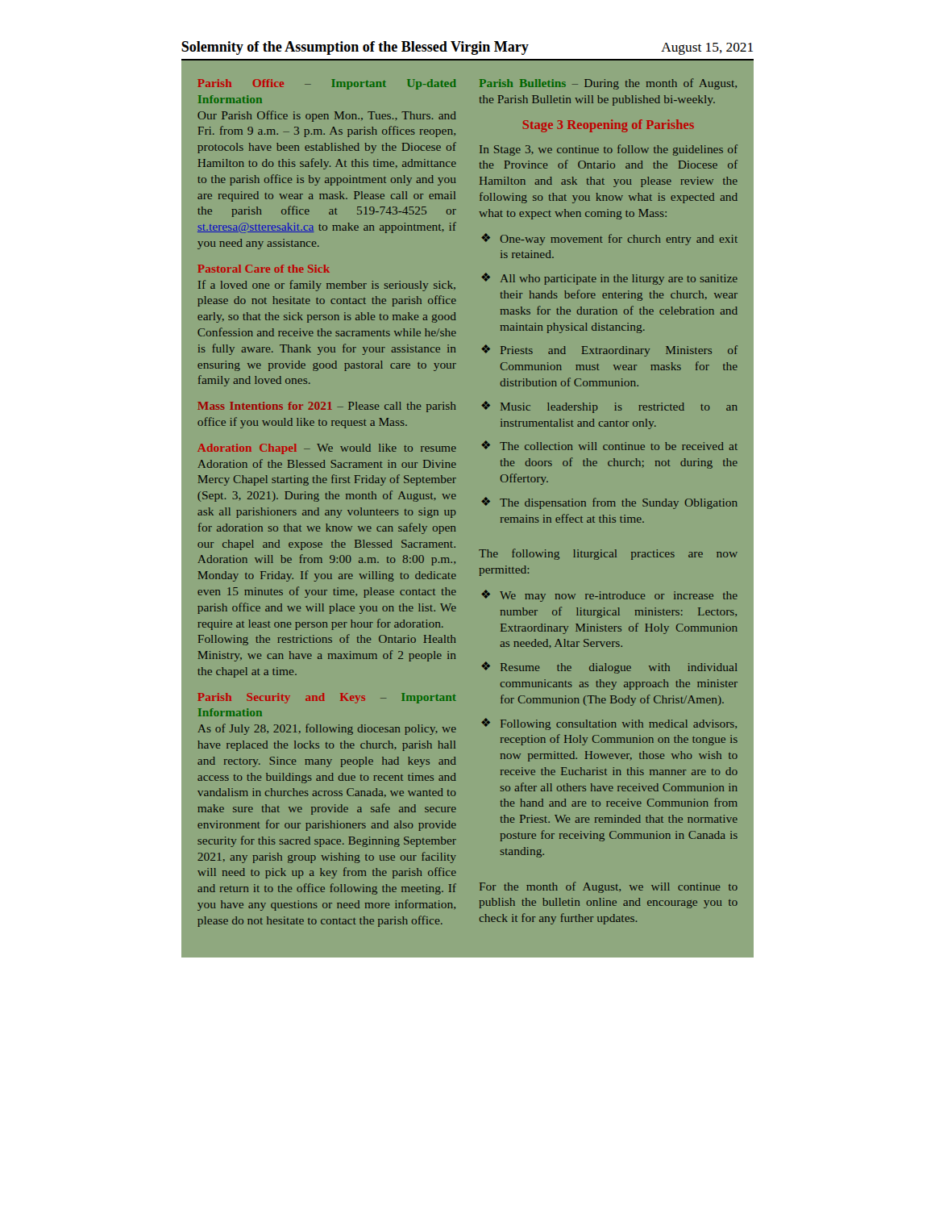Solemnity of the Assumption of the Blessed Virgin Mary
August 15, 2021
Parish Office – Important Up-dated Information
Our Parish Office is open Mon., Tues., Thurs. and Fri. from 9 a.m. – 3 p.m. As parish offices reopen, protocols have been established by the Diocese of Hamilton to do this safely. At this time, admittance to the parish office is by appointment only and you are required to wear a mask. Please call or email the parish office at 519-743-4525 or st.teresa@stteresakit.ca to make an appointment, if you need any assistance.
Pastoral Care of the Sick
If a loved one or family member is seriously sick, please do not hesitate to contact the parish office early, so that the sick person is able to make a good Confession and receive the sacraments while he/she is fully aware. Thank you for your assistance in ensuring we provide good pastoral care to your family and loved ones.
Mass Intentions for 2021 – Please call the parish office if you would like to request a Mass.
Adoration Chapel – We would like to resume Adoration of the Blessed Sacrament in our Divine Mercy Chapel starting the first Friday of September (Sept. 3, 2021). During the month of August, we ask all parishioners and any volunteers to sign up for adoration so that we know we can safely open our chapel and expose the Blessed Sacrament. Adoration will be from 9:00 a.m. to 8:00 p.m., Monday to Friday. If you are willing to dedicate even 15 minutes of your time, please contact the parish office and we will place you on the list. We require at least one person per hour for adoration.
Following the restrictions of the Ontario Health Ministry, we can have a maximum of 2 people in the chapel at a time.
Parish Security and Keys – Important Information
As of July 28, 2021, following diocesan policy, we have replaced the locks to the church, parish hall and rectory. Since many people had keys and access to the buildings and due to recent times and vandalism in churches across Canada, we wanted to make sure that we provide a safe and secure environment for our parishioners and also provide security for this sacred space. Beginning September 2021, any parish group wishing to use our facility will need to pick up a key from the parish office and return it to the office following the meeting. If you have any questions or need more information, please do not hesitate to contact the parish office.
Parish Bulletins – During the month of August, the Parish Bulletin will be published bi-weekly.
Stage 3 Reopening of Parishes
In Stage 3, we continue to follow the guidelines of the Province of Ontario and the Diocese of Hamilton and ask that you please review the following so that you know what is expected and what to expect when coming to Mass:
One-way movement for church entry and exit is retained.
All who participate in the liturgy are to sanitize their hands before entering the church, wear masks for the duration of the celebration and maintain physical distancing.
Priests and Extraordinary Ministers of Communion must wear masks for the distribution of Communion.
Music leadership is restricted to an instrumentalist and cantor only.
The collection will continue to be received at the doors of the church; not during the Offertory.
The dispensation from the Sunday Obligation remains in effect at this time.
The following liturgical practices are now permitted:
We may now re-introduce or increase the number of liturgical ministers: Lectors, Extraordinary Ministers of Holy Communion as needed, Altar Servers.
Resume the dialogue with individual communicants as they approach the minister for Communion (The Body of Christ/Amen).
Following consultation with medical advisors, reception of Holy Communion on the tongue is now permitted. However, those who wish to receive the Eucharist in this manner are to do so after all others have received Communion in the hand and are to receive Communion from the Priest. We are reminded that the normative posture for receiving Communion in Canada is standing.
For the month of August, we will continue to publish the bulletin online and encourage you to check it for any further updates.